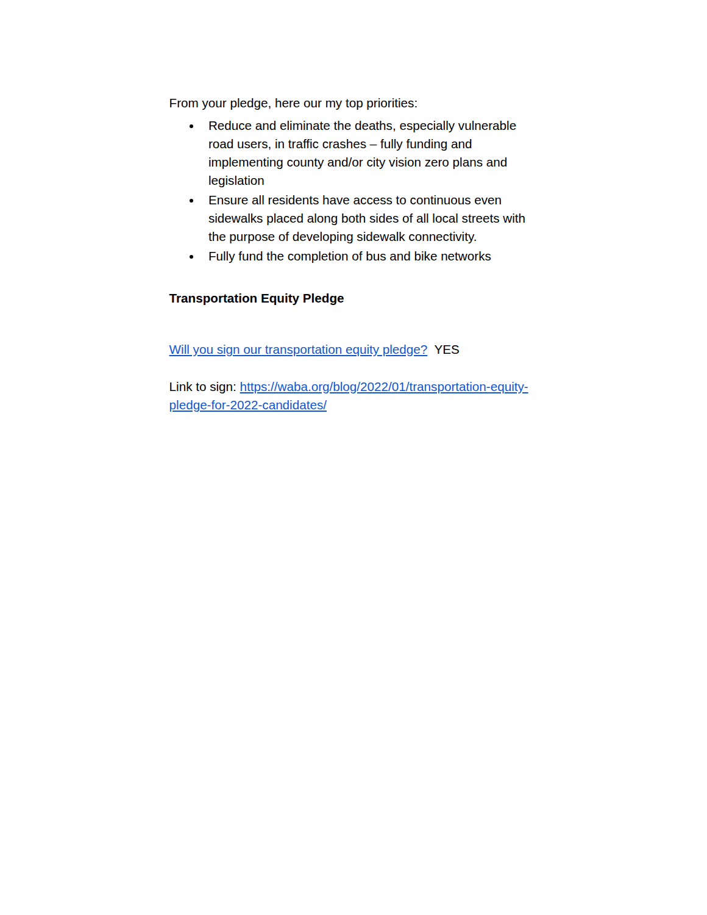From your pledge, here our my top priorities:
Reduce and eliminate the deaths, especially vulnerable road users, in traffic crashes – fully funding and implementing county and/or city vision zero plans and legislation
Ensure all residents have access to continuous even sidewalks placed along both sides of all local streets with the purpose of developing sidewalk connectivity.
Fully fund the completion of bus and bike networks
Transportation Equity Pledge
Will you sign our transportation equity pledge? YES
Link to sign: https://waba.org/blog/2022/01/transportation-equity-pledge-for-2022-candidates/